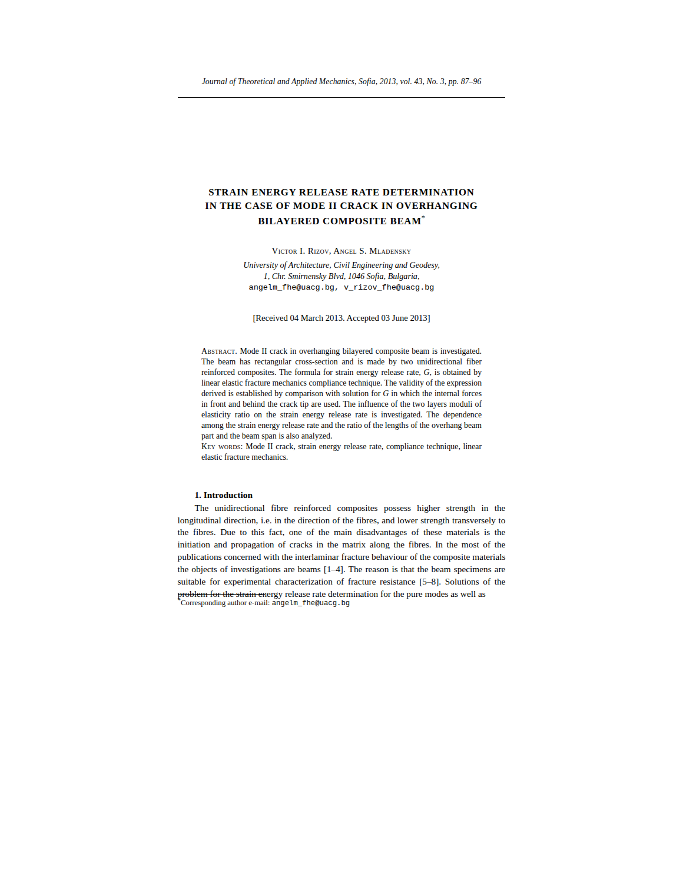Journal of Theoretical and Applied Mechanics, Sofia, 2013, vol. 43, No. 3, pp. 87–96
Strain Energy Release Rate Determination
in the Case of Mode II Crack in Overhanging
Bilayered Composite Beam*
Victor I. Rizov, Angel S. Mladensky
University of Architecture, Civil Engineering and Geodesy,
1, Chr. Smirnensky Blvd, 1046 Sofia, Bulgaria,
angelm_fhe@uacg.bg, v_rizov_fhe@uacg.bg
[Received 04 March 2013. Accepted 03 June 2013]
Abstract. Mode II crack in overhanging bilayered composite beam is investigated. The beam has rectangular cross-section and is made by two unidirectional fiber reinforced composites. The formula for strain energy release rate, G, is obtained by linear elastic fracture mechanics compliance technique. The validity of the expression derived is established by comparison with solution for G in which the internal forces in front and behind the crack tip are used. The influence of the two layers moduli of elasticity ratio on the strain energy release rate is investigated. The dependence among the strain energy release rate and the ratio of the lengths of the overhang beam part and the beam span is also analyzed.
Key words: Mode II crack, strain energy release rate, compliance technique, linear elastic fracture mechanics.
1. Introduction
The unidirectional fibre reinforced composites possess higher strength in the longitudinal direction, i.e. in the direction of the fibres, and lower strength transversely to the fibres. Due to this fact, one of the main disadvantages of these materials is the initiation and propagation of cracks in the matrix along the fibres. In the most of the publications concerned with the interlaminar fracture behaviour of the composite materials the objects of investigations are beams [1–4]. The reason is that the beam specimens are suitable for experimental characterization of fracture resistance [5–8]. Solutions of the problem for the strain energy release rate determination for the pure modes as well as
*Corresponding author e-mail: angelm_fhe@uacg.bg